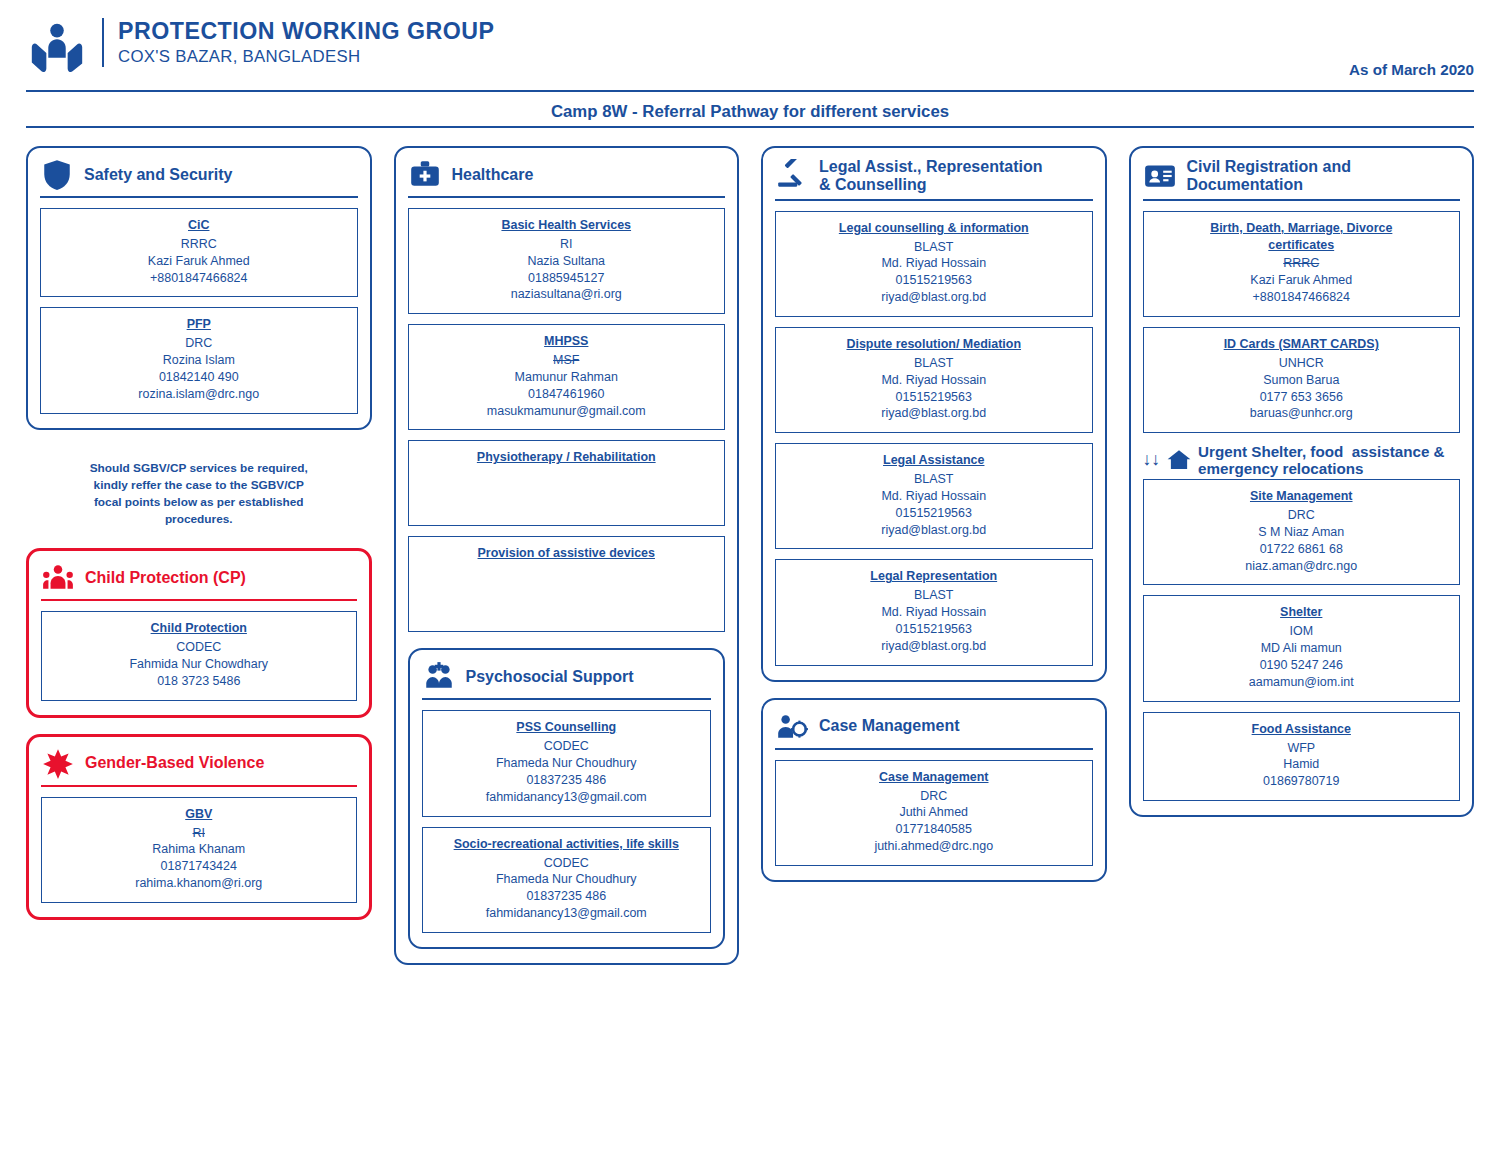PROTECTION WORKING GROUP
COX'S BAZAR, BANGLADESH
As of March 2020
Camp 8W - Referral Pathway for different services
Safety and Security
CiC RRRC Kazi Faruk Ahmed
+8801847466824
PFP DRC Rozina Islam
01842140 490
rozina.islam@drc.ngo
Should SGBV/CP services be required,
kindly reffer the case to the SGBV/CP
focal points below as per established
procedures.
Child Protection (CP)
Child Protection CODEC Fahmida Nur Chowdhary
018 3723 5486
Gender-Based Violence
GBV RI Rahima Khanam
01871743424
rahima.khanom@ri.org
Healthcare
Basic Health Services RI Nazia Sultana
01885945127
naziasultana@ri.org
MHPSS MSF Mamunur Rahman
01847461960
masukmamunur@gmail.com
Physiotherapy / Rehabilitation
Provision of assistive devices
Psychosocial Support
PSS Counselling CODEC Fhameda Nur Choudhury
01837235 486
fahmidanancy13@gmail.com
Socio-recreational activities, life skills CODEC Fhameda Nur Choudhury
01837235 486
fahmidanancy13@gmail.com
Legal Assist., Representation
& Counselling
Legal counselling & information BLAST Md. Riyad Hossain
01515219563
riyad@blast.org.bd
Dispute resolution/ Mediation BLAST Md. Riyad Hossain
01515219563
riyad@blast.org.bd
Legal Assistance BLAST Md. Riyad Hossain
01515219563
riyad@blast.org.bd
Legal Representation BLAST Md. Riyad Hossain
01515219563
riyad@blast.org.bd
Case Management
Case Management DRC Juthi Ahmed
01771840585
juthi.ahmed@drc.ngo
Civil Registration and
Documentation
Birth, Death, Marriage, Divorce
certificates RRRC Kazi Faruk Ahmed
+8801847466824
ID Cards (SMART CARDS) UNHCR Sumon Barua
0177 653 3656
baruas@unhcr.org
↓↓ Urgent Shelter, food assistance &
emergency relocations
Site Management DRC S M Niaz Aman
01722 6861 68
niaz.aman@drc.ngo
Shelter IOM MD Ali mamun
0190 5247 246
aamamun@iom.int
Food Assistance WFP Hamid
01869780719